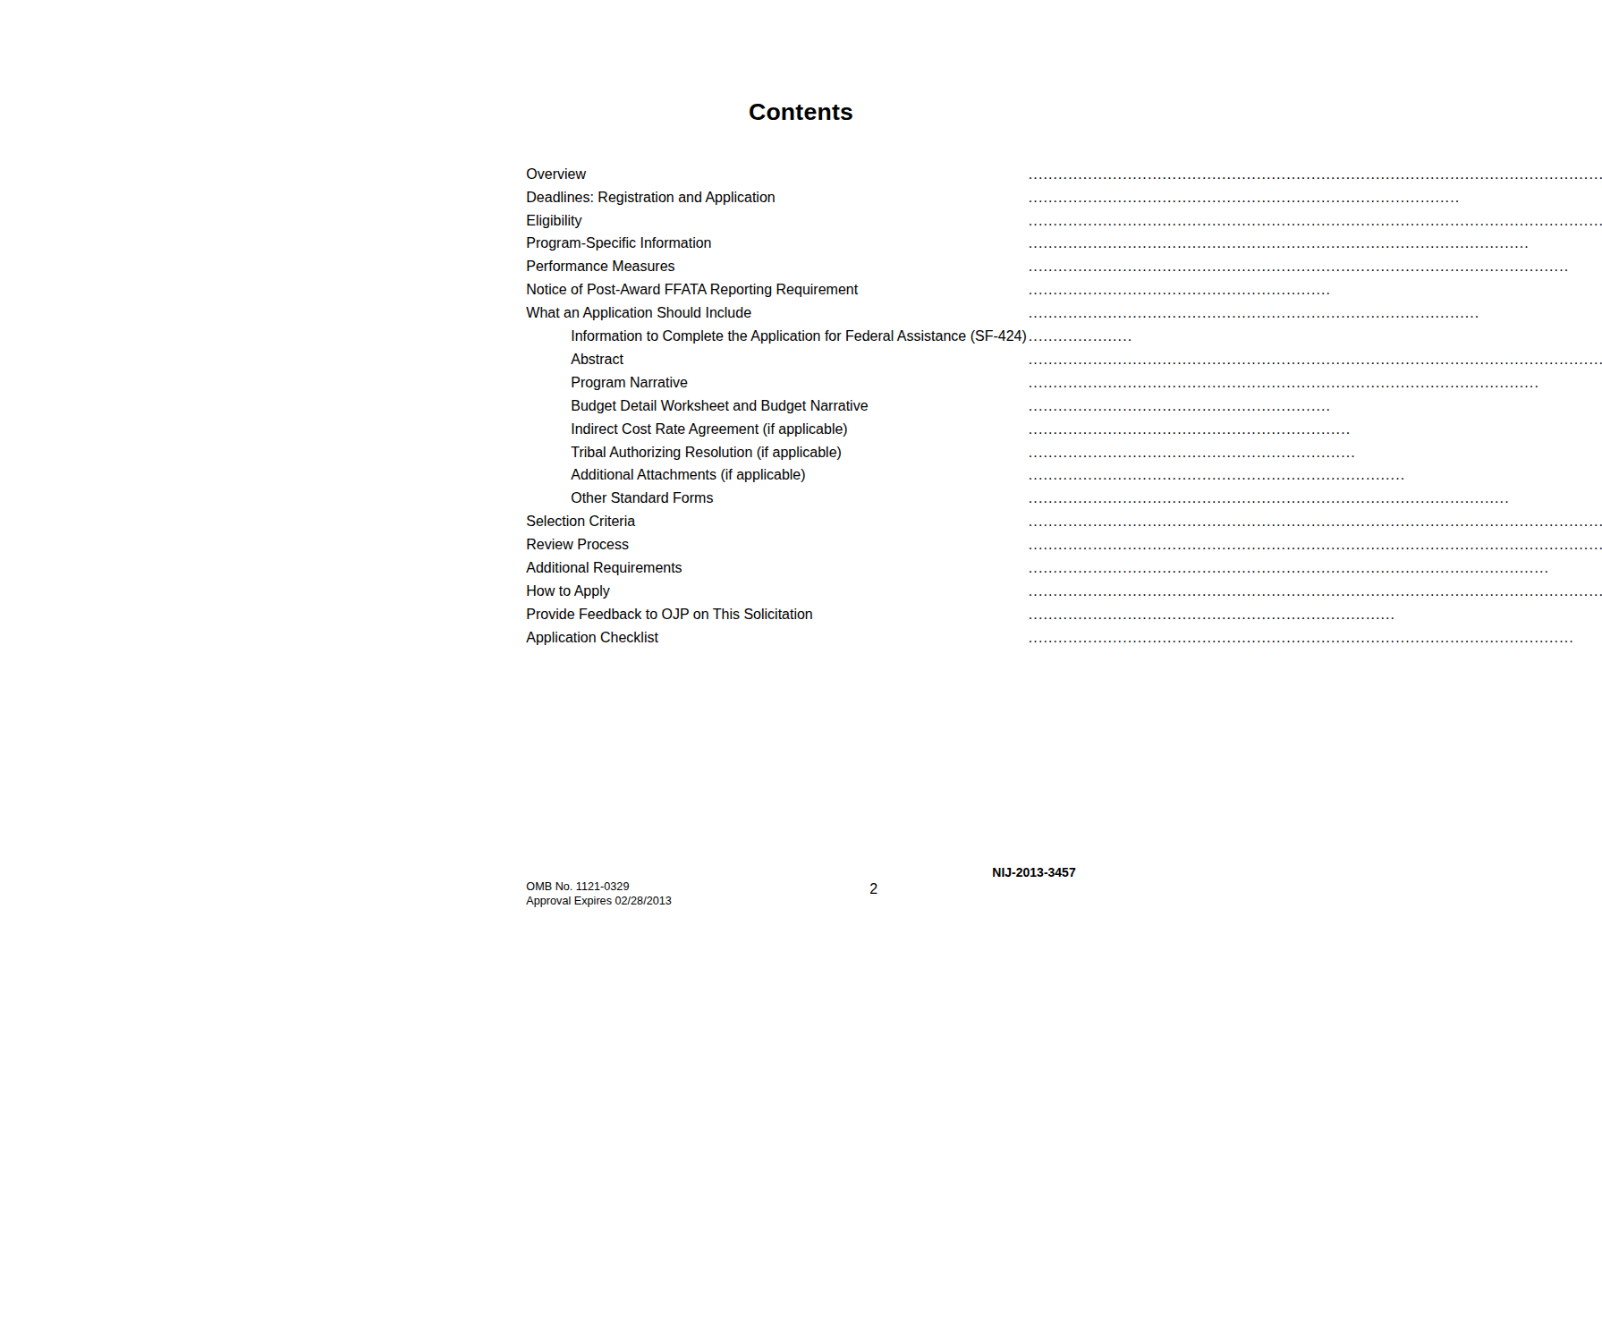Contents
| Overview | ................................................................................................................................. | 3 |
| Deadlines: Registration and Application | ....................................................................................... | 3 |
| Eligibility | ................................................................................................................................... | 3 |
| Program-Specific Information | ..................................................................................................... | 3 |
| Performance Measures | ............................................................................................................. | 9 |
| Notice of Post-Award FFATA Reporting Requirement | ............................................................. | 11 |
| What an Application Should Include | ........................................................................................... | 11 |
| Information to Complete the Application for Federal Assistance (SF-424) | ..................... | 12 |
| Abstract | ......................................................................................................................... | 12 |
| Program Narrative | ....................................................................................................... | 13 |
| Budget Detail Worksheet and Budget Narrative | ............................................................. | 16 |
| Indirect Cost Rate Agreement (if applicable) | ................................................................. | 17 |
| Tribal Authorizing Resolution (if applicable) | .................................................................. | 17 |
| Additional Attachments (if applicable) | ............................................................................ | 17 |
| Other Standard Forms | ................................................................................................. | 19 |
| Selection Criteria | ....................................................................................................................... | 20 |
| Review Process | ....................................................................................................................... | 21 |
| Additional Requirements | ......................................................................................................... | 22 |
| How to Apply | .............................................................................................................................. | 23 |
| Provide Feedback to OJP on This Solicitation | .......................................................................... | 26 |
| Application Checklist | .............................................................................................................. | 27 |
NIJ-2013-3457
OMB No. 1121-0329
Approval Expires 02/28/2013
2